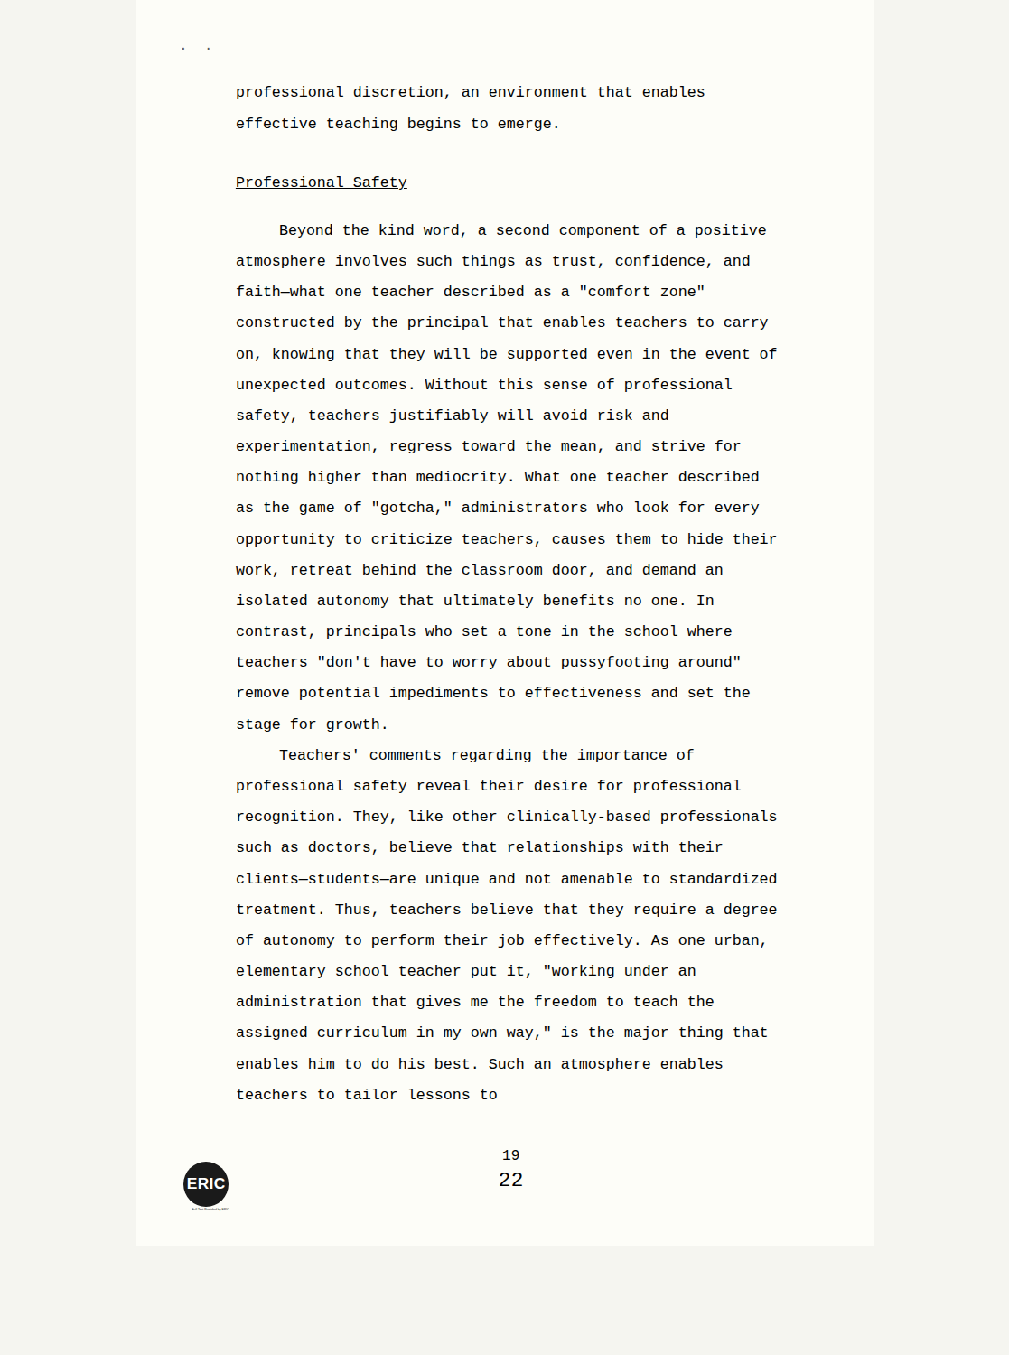. .
professional discretion, an environment that enables effective teaching begins to emerge.
Professional Safety
Beyond the kind word, a second component of a positive atmosphere involves such things as trust, confidence, and faith—what one teacher described as a "comfort zone" constructed by the principal that enables teachers to carry on, knowing that they will be supported even in the event of unexpected outcomes. Without this sense of professional safety, teachers justifiably will avoid risk and experimentation, regress toward the mean, and strive for nothing higher than mediocrity. What one teacher described as the game of "gotcha," administrators who look for every opportunity to criticize teachers, causes them to hide their work, retreat behind the classroom door, and demand an isolated autonomy that ultimately benefits no one. In contrast, principals who set a tone in the school where teachers "don't have to worry about pussyfooting around" remove potential impediments to effectiveness and set the stage for growth.
Teachers' comments regarding the importance of professional safety reveal their desire for professional recognition. They, like other clinically-based professionals such as doctors, believe that relationships with their clients—students—are unique and not amenable to standardized treatment. Thus, teachers believe that they require a degree of autonomy to perform their job effectively. As one urban, elementary school teacher put it, "working under an administration that gives me the freedom to teach the assigned curriculum in my own way," is the major thing that enables him to do his best. Such an atmosphere enables teachers to tailor lessons to
19 22
ERIC
Full Text Provided by ERIC